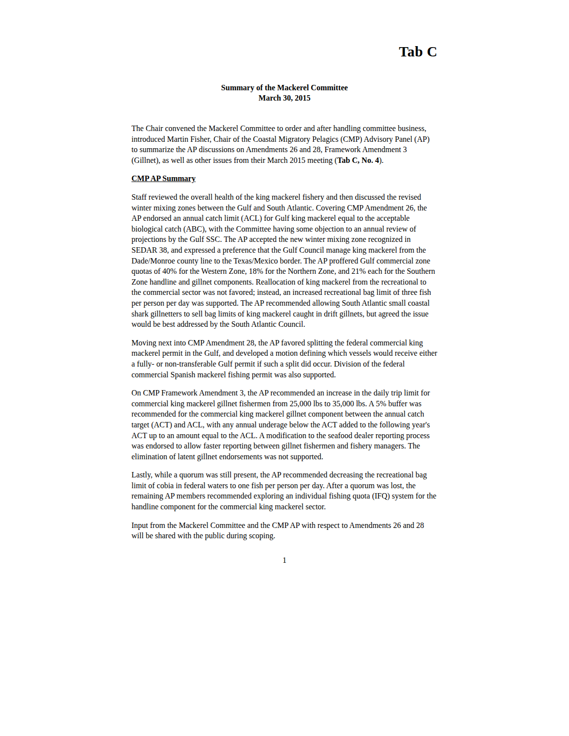Tab C
Summary of the Mackerel Committee March 30, 2015
The Chair convened the Mackerel Committee to order and after handling committee business, introduced Martin Fisher, Chair of the Coastal Migratory Pelagics (CMP) Advisory Panel (AP) to summarize the AP discussions on Amendments 26 and 28, Framework Amendment 3 (Gillnet), as well as other issues from their March 2015 meeting (Tab C, No. 4).
CMP AP Summary
Staff reviewed the overall health of the king mackerel fishery and then discussed the revised winter mixing zones between the Gulf and South Atlantic. Covering CMP Amendment 26, the AP endorsed an annual catch limit (ACL) for Gulf king mackerel equal to the acceptable biological catch (ABC), with the Committee having some objection to an annual review of projections by the Gulf SSC. The AP accepted the new winter mixing zone recognized in SEDAR 38, and expressed a preference that the Gulf Council manage king mackerel from the Dade/Monroe county line to the Texas/Mexico border. The AP proffered Gulf commercial zone quotas of 40% for the Western Zone, 18% for the Northern Zone, and 21% each for the Southern Zone handline and gillnet components. Reallocation of king mackerel from the recreational to the commercial sector was not favored; instead, an increased recreational bag limit of three fish per person per day was supported. The AP recommended allowing South Atlantic small coastal shark gillnetters to sell bag limits of king mackerel caught in drift gillnets, but agreed the issue would be best addressed by the South Atlantic Council.
Moving next into CMP Amendment 28, the AP favored splitting the federal commercial king mackerel permit in the Gulf, and developed a motion defining which vessels would receive either a fully- or non-transferable Gulf permit if such a split did occur. Division of the federal commercial Spanish mackerel fishing permit was also supported.
On CMP Framework Amendment 3, the AP recommended an increase in the daily trip limit for commercial king mackerel gillnet fishermen from 25,000 lbs to 35,000 lbs. A 5% buffer was recommended for the commercial king mackerel gillnet component between the annual catch target (ACT) and ACL, with any annual underage below the ACT added to the following year's ACT up to an amount equal to the ACL. A modification to the seafood dealer reporting process was endorsed to allow faster reporting between gillnet fishermen and fishery managers. The elimination of latent gillnet endorsements was not supported.
Lastly, while a quorum was still present, the AP recommended decreasing the recreational bag limit of cobia in federal waters to one fish per person per day. After a quorum was lost, the remaining AP members recommended exploring an individual fishing quota (IFQ) system for the handline component for the commercial king mackerel sector.
Input from the Mackerel Committee and the CMP AP with respect to Amendments 26 and 28 will be shared with the public during scoping.
1